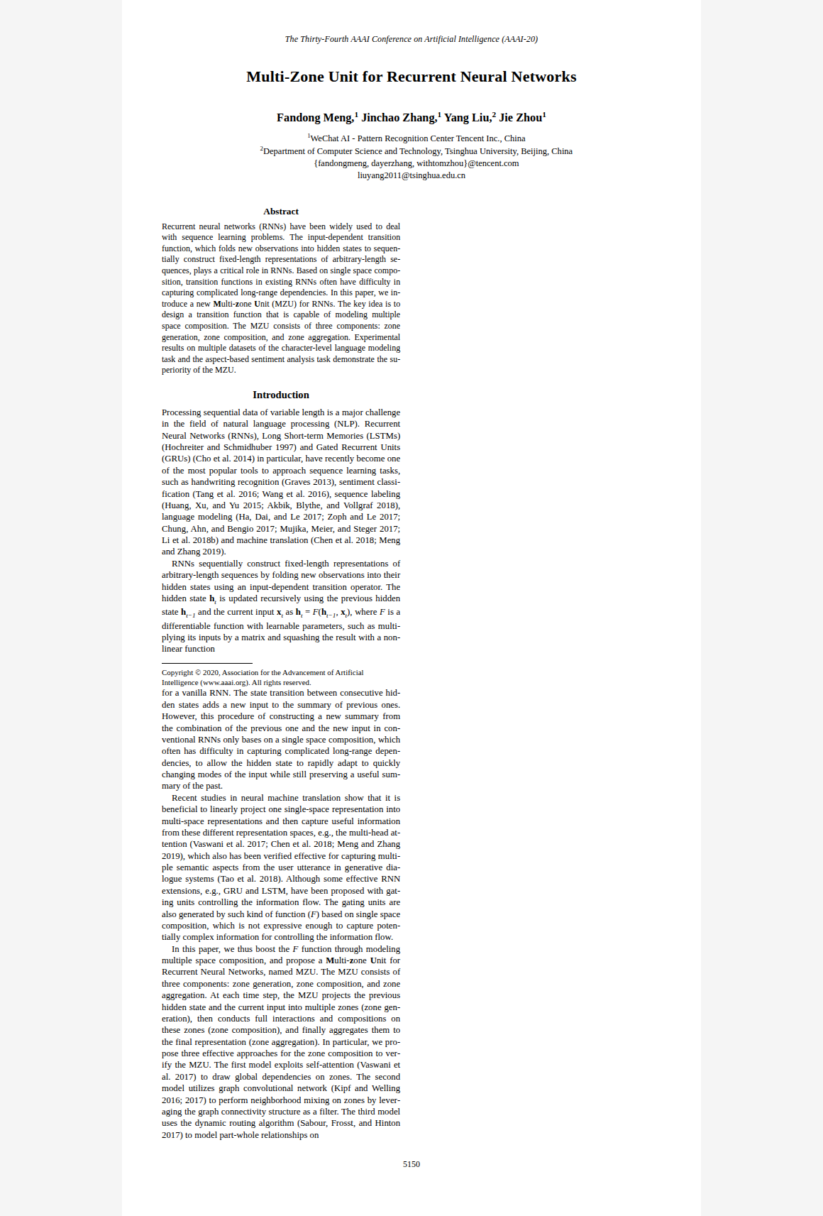The Thirty-Fourth AAAI Conference on Artificial Intelligence (AAAI-20)
Multi-Zone Unit for Recurrent Neural Networks
Fandong Meng,1 Jinchao Zhang,1 Yang Liu,2 Jie Zhou1
1WeChat AI - Pattern Recognition Center Tencent Inc., China
2Department of Computer Science and Technology, Tsinghua University, Beijing, China
{fandongmeng, dayerzhang, withtomzhou}@tencent.com
liuyang2011@tsinghua.edu.cn
Abstract
Recurrent neural networks (RNNs) have been widely used to deal with sequence learning problems. The input-dependent transition function, which folds new observations into hidden states to sequentially construct fixed-length representations of arbitrary-length sequences, plays a critical role in RNNs. Based on single space composition, transition functions in existing RNNs often have difficulty in capturing complicated long-range dependencies. In this paper, we introduce a new Multi-zone Unit (MZU) for RNNs. The key idea is to design a transition function that is capable of modeling multiple space composition. The MZU consists of three components: zone generation, zone composition, and zone aggregation. Experimental results on multiple datasets of the character-level language modeling task and the aspect-based sentiment analysis task demonstrate the superiority of the MZU.
Introduction
Processing sequential data of variable length is a major challenge in the field of natural language processing (NLP). Recurrent Neural Networks (RNNs), Long Short-term Memories (LSTMs) (Hochreiter and Schmidhuber 1997) and Gated Recurrent Units (GRUs) (Cho et al. 2014) in particular, have recently become one of the most popular tools to approach sequence learning tasks, such as handwriting recognition (Graves 2013), sentiment classification (Tang et al. 2016; Wang et al. 2016), sequence labeling (Huang, Xu, and Yu 2015; Akbik, Blythe, and Vollgraf 2018), language modeling (Ha, Dai, and Le 2017; Zoph and Le 2017; Chung, Ahn, and Bengio 2017; Mujika, Meier, and Steger 2017; Li et al. 2018b) and machine translation (Chen et al. 2018; Meng and Zhang 2019).
RNNs sequentially construct fixed-length representations of arbitrary-length sequences by folding new observations into their hidden states using an input-dependent transition operator. The hidden state ht is updated recursively using the previous hidden state ht−1 and the current input xt as ht = F(ht−1, xt), where F is a differentiable function with learnable parameters, such as multiplying its inputs by a matrix and squashing the result with a non-linear function
Copyright © 2020, Association for the Advancement of Artificial Intelligence (www.aaai.org). All rights reserved.
for a vanilla RNN. The state transition between consecutive hidden states adds a new input to the summary of previous ones. However, this procedure of constructing a new summary from the combination of the previous one and the new input in conventional RNNs only bases on a single space composition, which often has difficulty in capturing complicated long-range dependencies, to allow the hidden state to rapidly adapt to quickly changing modes of the input while still preserving a useful summary of the past.
Recent studies in neural machine translation show that it is beneficial to linearly project one single-space representation into multi-space representations and then capture useful information from these different representation spaces, e.g., the multi-head attention (Vaswani et al. 2017; Chen et al. 2018; Meng and Zhang 2019), which also has been verified effective for capturing multiple semantic aspects from the user utterance in generative dialogue systems (Tao et al. 2018). Although some effective RNN extensions, e.g., GRU and LSTM, have been proposed with gating units controlling the information flow. The gating units are also generated by such kind of function (F) based on single space composition, which is not expressive enough to capture potentially complex information for controlling the information flow.
In this paper, we thus boost the F function through modeling multiple space composition, and propose a Multi-zone Unit for Recurrent Neural Networks, named MZU. The MZU consists of three components: zone generation, zone composition, and zone aggregation. At each time step, the MZU projects the previous hidden state and the current input into multiple zones (zone generation), then conducts full interactions and compositions on these zones (zone composition), and finally aggregates them to the final representation (zone aggregation). In particular, we propose three effective approaches for the zone composition to verify the MZU. The first model exploits self-attention (Vaswani et al. 2017) to draw global dependencies on zones. The second model utilizes graph convolutional network (Kipf and Welling 2016; 2017) to perform neighborhood mixing on zones by leveraging the graph connectivity structure as a filter. The third model uses the dynamic routing algorithm (Sabour, Frosst, and Hinton 2017) to model part-whole relationships on
5150